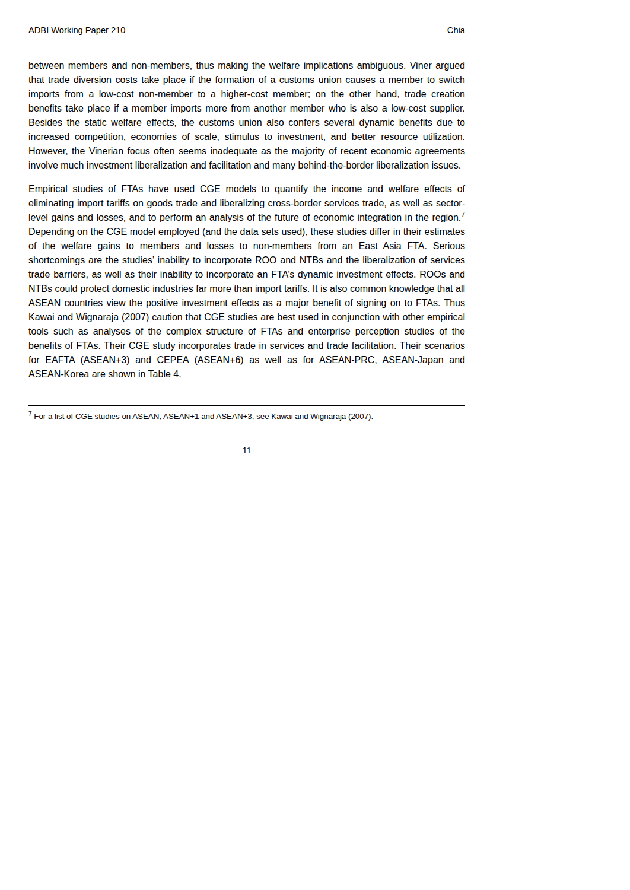ADBI Working Paper 210
Chia
between members and non-members, thus making the welfare implications ambiguous. Viner argued that trade diversion costs take place if the formation of a customs union causes a member to switch imports from a low-cost non-member to a higher-cost member; on the other hand, trade creation benefits take place if a member imports more from another member who is also a low-cost supplier. Besides the static welfare effects, the customs union also confers several dynamic benefits due to increased competition, economies of scale, stimulus to investment, and better resource utilization. However, the Vinerian focus often seems inadequate as the majority of recent economic agreements involve much investment liberalization and facilitation and many behind-the-border liberalization issues.
Empirical studies of FTAs have used CGE models to quantify the income and welfare effects of eliminating import tariffs on goods trade and liberalizing cross-border services trade, as well as sector-level gains and losses, and to perform an analysis of the future of economic integration in the region.7 Depending on the CGE model employed (and the data sets used), these studies differ in their estimates of the welfare gains to members and losses to non-members from an East Asia FTA. Serious shortcomings are the studies’ inability to incorporate ROO and NTBs and the liberalization of services trade barriers, as well as their inability to incorporate an FTA’s dynamic investment effects. ROOs and NTBs could protect domestic industries far more than import tariffs. It is also common knowledge that all ASEAN countries view the positive investment effects as a major benefit of signing on to FTAs. Thus Kawai and Wignaraja (2007) caution that CGE studies are best used in conjunction with other empirical tools such as analyses of the complex structure of FTAs and enterprise perception studies of the benefits of FTAs. Their CGE study incorporates trade in services and trade facilitation. Their scenarios for EAFTA (ASEAN+3) and CEPEA (ASEAN+6) as well as for ASEAN-PRC, ASEAN-Japan and ASEAN-Korea are shown in Table 4.
7 For a list of CGE studies on ASEAN, ASEAN+1 and ASEAN+3, see Kawai and Wignaraja (2007).
11